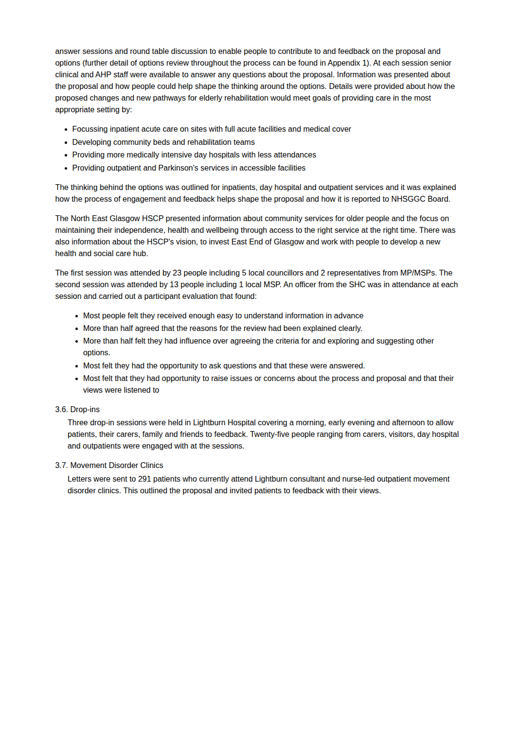answer sessions and round table discussion to enable people to contribute to and feedback on the proposal and options (further detail of options review throughout the process can be found in Appendix 1). At each session senior clinical and AHP staff were available to answer any questions about the proposal. Information was presented about the proposal and how people could help shape the thinking around the options. Details were provided about how the proposed changes and new pathways for elderly rehabilitation would meet goals of providing care in the most appropriate setting by:
Focussing inpatient acute care on sites with full acute facilities and medical cover
Developing community beds and rehabilitation teams
Providing more medically intensive day hospitals with less attendances
Providing outpatient and Parkinson's services in accessible facilities
The thinking behind the options was outlined for inpatients, day hospital and outpatient services and it was explained how the process of engagement and feedback helps shape the proposal and how it is reported to NHSGGC Board.
The North East Glasgow HSCP presented information about community services for older people and the focus on maintaining their independence, health and wellbeing through access to the right service at the right time. There was also information about the HSCP's vision, to invest East End of Glasgow and work with people to develop a new health and social care hub.
The first session was attended by 23 people including 5 local councillors and 2 representatives from MP/MSPs. The second session was attended by 13 people including 1 local MSP. An officer from the SHC was in attendance at each session and carried out a participant evaluation that found:
Most people felt they received enough easy to understand information in advance
More than half agreed that the reasons for the review had been explained clearly.
More than half felt they had influence over agreeing the criteria for and exploring and suggesting other options.
Most felt they had the opportunity to ask questions and that these were answered.
Most felt that they had opportunity to raise issues or concerns about the process and proposal and that their views were listened to
3.6. Drop-ins
Three drop-in sessions were held in Lightburn Hospital covering a morning, early evening and afternoon to allow patients, their carers, family and friends to feedback. Twenty-five people ranging from carers, visitors, day hospital and outpatients were engaged with at the sessions.
3.7. Movement Disorder Clinics
Letters were sent to 291 patients who currently attend Lightburn consultant and nurse-led outpatient movement disorder clinics. This outlined the proposal and invited patients to feedback with their views.